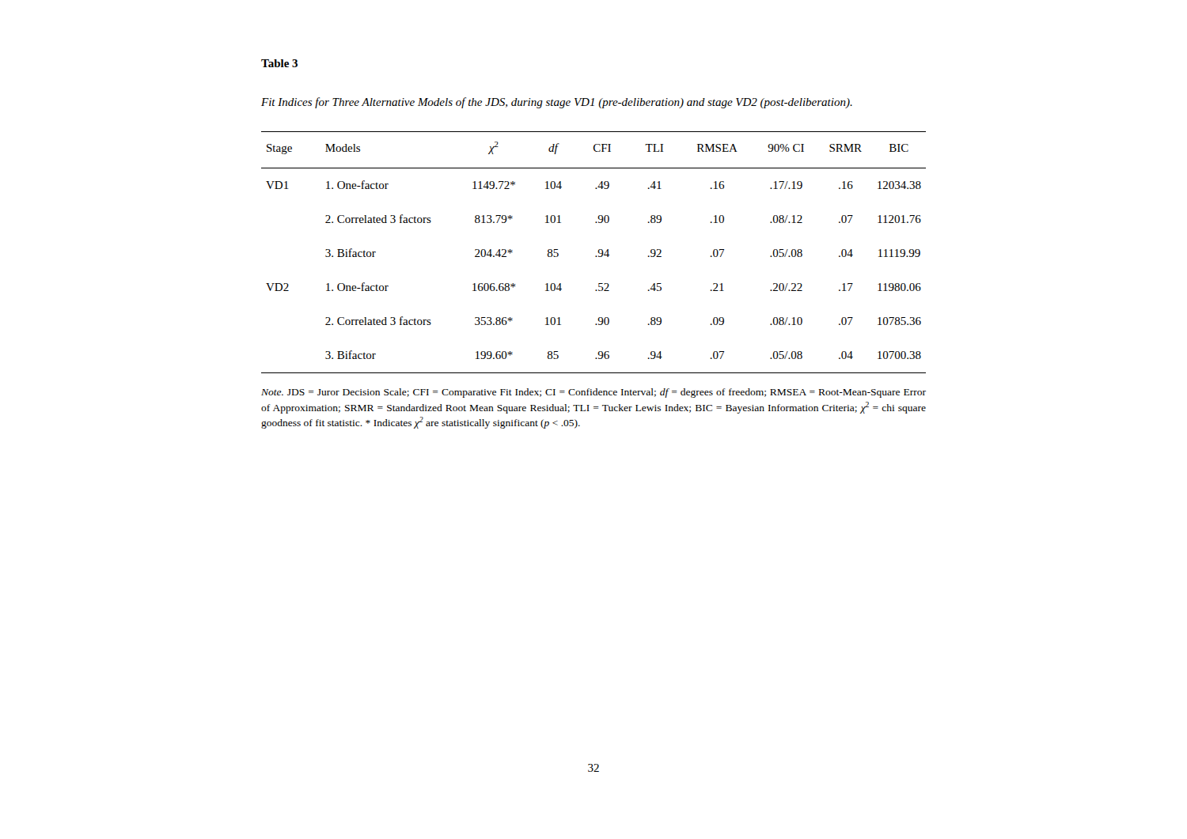Table 3
Fit Indices for Three Alternative Models of the JDS, during stage VD1 (pre-deliberation) and stage VD2 (post-deliberation).
| Stage | Models | χ 2 | df | CFI | TLI | RMSEA | 90% CI | SRMR | BIC |
| --- | --- | --- | --- | --- | --- | --- | --- | --- | --- |
| VD1 | 1. One-factor | 1149.72* | 104 | .49 | .41 | .16 | .17/.19 | .16 | 12034.38 |
| | 2. Correlated 3 factors | 813.79* | 101 | .90 | .89 | .10 | .08/.12 | .07 | 11201.76 |
| | 3. Bifactor | 204.42* | 85 | .94 | .92 | .07 | .05/.08 | .04 | 11119.99 |
| VD2 | 1. One-factor | 1606.68* | 104 | .52 | .45 | .21 | .20/.22 | .17 | 11980.06 |
| | 2. Correlated 3 factors | 353.86* | 101 | .90 | .89 | .09 | .08/.10 | .07 | 10785.36 |
| | 3. Bifactor | 199.60* | 85 | .96 | .94 | .07 | .05/.08 | .04 | 10700.38 |
Note. JDS = Juror Decision Scale; CFI = Comparative Fit Index; CI = Confidence Interval; df = degrees of freedom; RMSEA = Root-Mean-Square Error of Approximation; SRMR = Standardized Root Mean Square Residual; TLI = Tucker Lewis Index; BIC = Bayesian Information Criteria; χ2 = chi square goodness of fit statistic. * Indicates χ2 are statistically significant (p < .05).
32